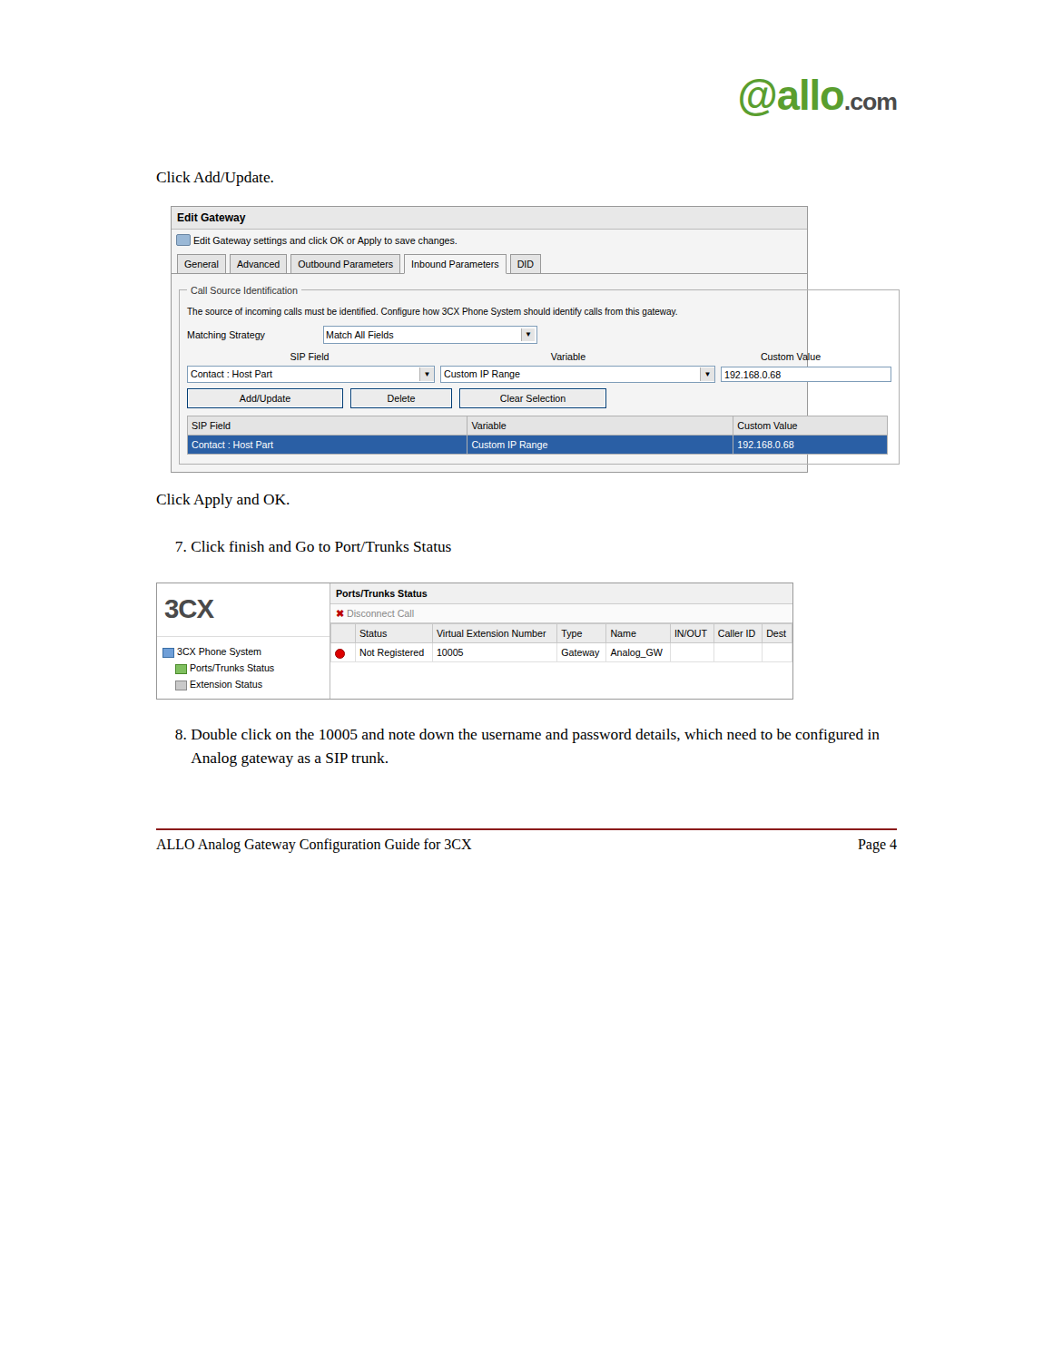@allo.com
Click Add/Update.
Edit Gateway
Edit Gateway settings and click OK or Apply to save changes.
General Advanced Outbound Parameters Inbound Parameters DID
Call Source Identification
The source of incoming calls must be identified. Configure how 3CX Phone System should identify calls from this gateway.
Matching Strategy Match All Fields ▼
SIP Field Variable Custom Value
Contact : Host Part ▼ Custom IP Range ▼ 192.168.0.68
Add/Update Delete Clear Selection
| SIP Field | Variable | Custom Value |
| --- | --- | --- |
| Contact : Host Part | Custom IP Range | 192.168.0.68 |
Click Apply and OK.
Click finish and Go to Port/Trunks Status
3CX
3CX Phone System
Ports/Trunks Status
Extension Status
Ports/Trunks Status
✖Disconnect Call
| | Status | Virtual Extension Number | Type | Name | IN/OUT | Caller ID | Dest |
| --- | --- | --- | --- | --- | --- | --- | --- |
| | Not Registered | 10005 | Gateway | Analog_GW | | | |
Double click on the 10005 and note down the username and password details, which need to be configured in Analog gateway as a SIP trunk.
ALLO Analog Gateway Configuration Guide for 3CX Page 4